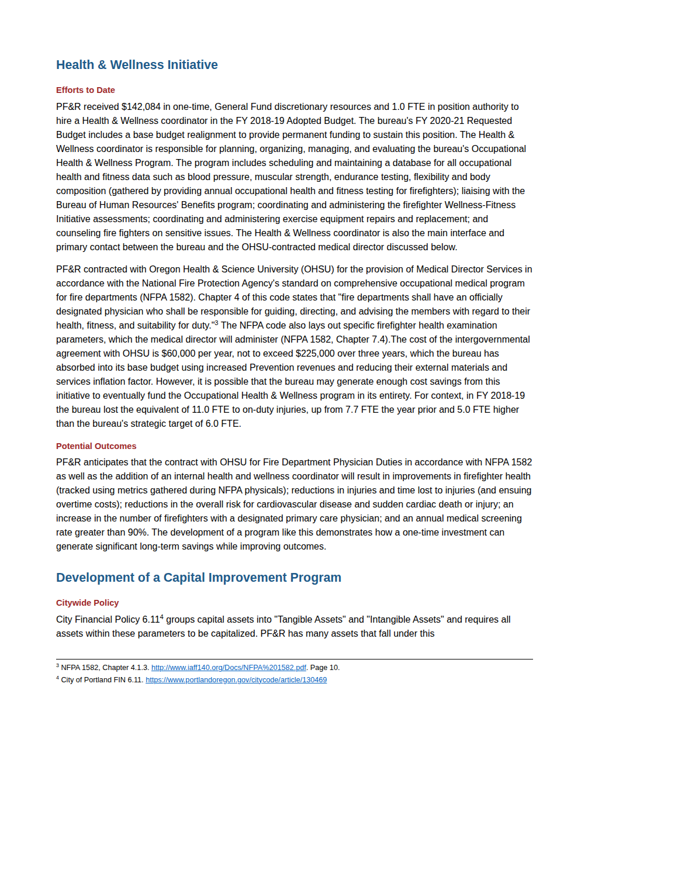Health & Wellness Initiative
Efforts to Date
PF&R received $142,084 in one-time, General Fund discretionary resources and 1.0 FTE in position authority to hire a Health & Wellness coordinator in the FY 2018-19 Adopted Budget. The bureau's FY 2020-21 Requested Budget includes a base budget realignment to provide permanent funding to sustain this position. The Health & Wellness coordinator is responsible for planning, organizing, managing, and evaluating the bureau's Occupational Health & Wellness Program. The program includes scheduling and maintaining a database for all occupational health and fitness data such as blood pressure, muscular strength, endurance testing, flexibility and body composition (gathered by providing annual occupational health and fitness testing for firefighters); liaising with the Bureau of Human Resources' Benefits program; coordinating and administering the firefighter Wellness-Fitness Initiative assessments; coordinating and administering exercise equipment repairs and replacement; and counseling fire fighters on sensitive issues. The Health & Wellness coordinator is also the main interface and primary contact between the bureau and the OHSU-contracted medical director discussed below.
PF&R contracted with Oregon Health & Science University (OHSU) for the provision of Medical Director Services in accordance with the National Fire Protection Agency's standard on comprehensive occupational medical program for fire departments (NFPA 1582). Chapter 4 of this code states that "fire departments shall have an officially designated physician who shall be responsible for guiding, directing, and advising the members with regard to their health, fitness, and suitability for duty."3 The NFPA code also lays out specific firefighter health examination parameters, which the medical director will administer (NFPA 1582, Chapter 7.4).The cost of the intergovernmental agreement with OHSU is $60,000 per year, not to exceed $225,000 over three years, which the bureau has absorbed into its base budget using increased Prevention revenues and reducing their external materials and services inflation factor. However, it is possible that the bureau may generate enough cost savings from this initiative to eventually fund the Occupational Health & Wellness program in its entirety. For context, in FY 2018-19 the bureau lost the equivalent of 11.0 FTE to on-duty injuries, up from 7.7 FTE the year prior and 5.0 FTE higher than the bureau's strategic target of 6.0 FTE.
Potential Outcomes
PF&R anticipates that the contract with OHSU for Fire Department Physician Duties in accordance with NFPA 1582 as well as the addition of an internal health and wellness coordinator will result in improvements in firefighter health (tracked using metrics gathered during NFPA physicals); reductions in injuries and time lost to injuries (and ensuing overtime costs); reductions in the overall risk for cardiovascular disease and sudden cardiac death or injury; an increase in the number of firefighters with a designated primary care physician; and an annual medical screening rate greater than 90%. The development of a program like this demonstrates how a one-time investment can generate significant long-term savings while improving outcomes.
Development of a Capital Improvement Program
Citywide Policy
City Financial Policy 6.114 groups capital assets into "Tangible Assets" and "Intangible Assets" and requires all assets within these parameters to be capitalized. PF&R has many assets that fall under this
3 NFPA 1582, Chapter 4.1.3. http://www.iaff140.org/Docs/NFPA%201582.pdf. Page 10.
4 City of Portland FIN 6.11. https://www.portlandoregon.gov/citycode/article/130469